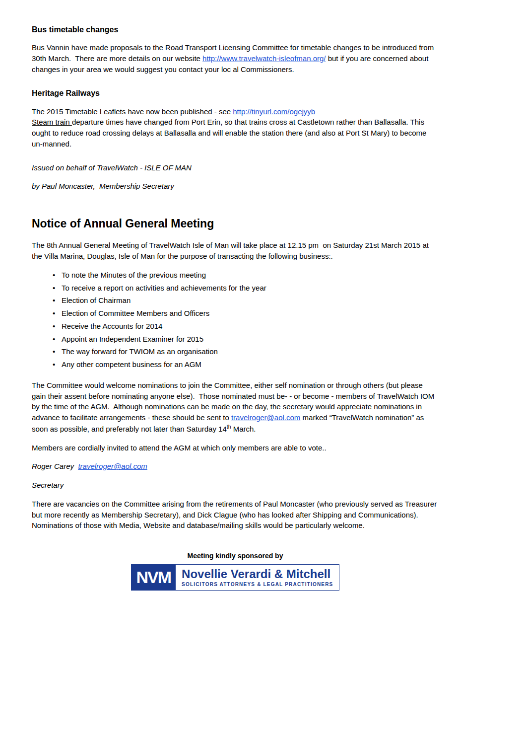Bus timetable changes
Bus Vannin have made proposals to the Road Transport Licensing Committee for timetable changes to be introduced from 30th March. There are more details on our website http://www.travelwatch-isleofman.org/ but if you are concerned about changes in your area we would suggest you contact your loc al Commissioners.
Heritage Railways
The 2015 Timetable Leaflets have now been published - see http://tinyurl.com/ogejyyb
Steam train departure times have changed from Port Erin, so that trains cross at Castletown rather than Ballasalla. This ought to reduce road crossing delays at Ballasalla and will enable the station there (and also at Port St Mary) to become un-manned.
Issued on behalf of TravelWatch - ISLE OF MAN
by Paul Moncaster, Membership Secretary
Notice of Annual General Meeting
The 8th Annual General Meeting of TravelWatch Isle of Man will take place at 12.15 pm on Saturday 21st March 2015 at the Villa Marina, Douglas, Isle of Man for the purpose of transacting the following business:.
To note the Minutes of the previous meeting
To receive a report on activities and achievements for the year
Election of Chairman
Election of Committee Members and Officers
Receive the Accounts for 2014
Appoint an Independent Examiner for 2015
The way forward for TWIOM as an organisation
Any other competent business for an AGM
The Committee would welcome nominations to join the Committee, either self nomination or through others (but please gain their assent before nominating anyone else). Those nominated must be- - or become - members of TravelWatch IOM by the time of the AGM. Although nominations can be made on the day, the secretary would appreciate nominations in advance to facilitate arrangements - these should be sent to travelroger@aol.com marked “TravelWatch nomination” as soon as possible, and preferably not later than Saturday 14th March.
Members are cordially invited to attend the AGM at which only members are able to vote..
Roger Carey travelroger@aol.com
Secretary
There are vacancies on the Committee arising from the retirements of Paul Moncaster (who previously served as Treasurer but more recently as Membership Secretary), and Dick Clague (who has looked after Shipping and Communications). Nominations of those with Media, Website and database/mailing skills would be particularly welcome.
Meeting kindly sponsored by
NVM
Novellie Verardi & Mitchell
SOLICITORS ATTORNEYS & LEGAL PRACTITIONERS